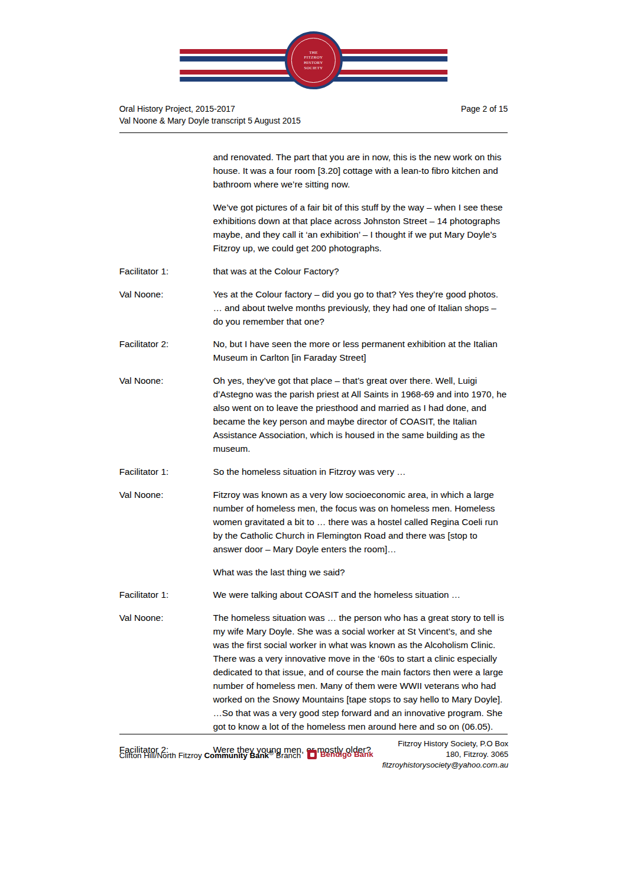The
Fitzroy
History
Society
Oral History Project, 2015-2017
Val Noone & Mary Doyle transcript 5 August 2015
Page 2 of 15
and renovated. The part that you are in now, this is the new work on this house. It was a four room [3.20] cottage with a lean-to fibro kitchen and bathroom where we’re sitting now.
We’ve got pictures of a fair bit of this stuff by the way – when I see these exhibitions down at that place across Johnston Street – 14 photographs maybe, and they call it ‘an exhibition’ – I thought if we put Mary Doyle’s Fitzroy up, we could get 200 photographs.
Facilitator 1:
that was at the Colour Factory?
Val Noone:
Yes at the Colour factory – did you go to that? Yes they’re good photos. … and about twelve months previously, they had one of Italian shops – do you remember that one?
Facilitator 2:
No, but I have seen the more or less permanent exhibition at the Italian Museum in Carlton [in Faraday Street]
Val Noone:
Oh yes, they’ve got that place – that’s great over there. Well, Luigi d’Astegno was the parish priest at All Saints in 1968-69 and into 1970, he also went on to leave the priesthood and married as I had done, and became the key person and maybe director of COASIT, the Italian Assistance Association, which is housed in the same building as the museum.
Facilitator 1:
So the homeless situation in Fitzroy was very …
Val Noone:
Fitzroy was known as a very low socioeconomic area, in which a large number of homeless men, the focus was on homeless men. Homeless women gravitated a bit to … there was a hostel called Regina Coeli run by the Catholic Church in Flemington Road and there was [stop to answer door – Mary Doyle enters the room]…
What was the last thing we said?
Facilitator 1:
We were talking about COASIT and the homeless situation …
Val Noone:
The homeless situation was … the person who has a great story to tell is my wife Mary Doyle. She was a social worker at St Vincent’s, and she was the first social worker in what was known as the Alcoholism Clinic. There was a very innovative move in the ‘60s to start a clinic especially dedicated to that issue, and of course the main factors then were a large number of homeless men. Many of them were WWII veterans who had worked on the Snowy Mountains [tape stops to say hello to Mary Doyle]. …So that was a very good step forward and an innovative program. She got to know a lot of the homeless men around here and so on (06.05).
Facilitator 2:
Were they young men, or mostly older?
Clifton Hill/North Fitzroy Community Bank® Branch Bendigo Bank
Fitzroy History Society, P.O Box 180, Fitzroy. 3065
fitzroyhistorysociety@yahoo.com.au